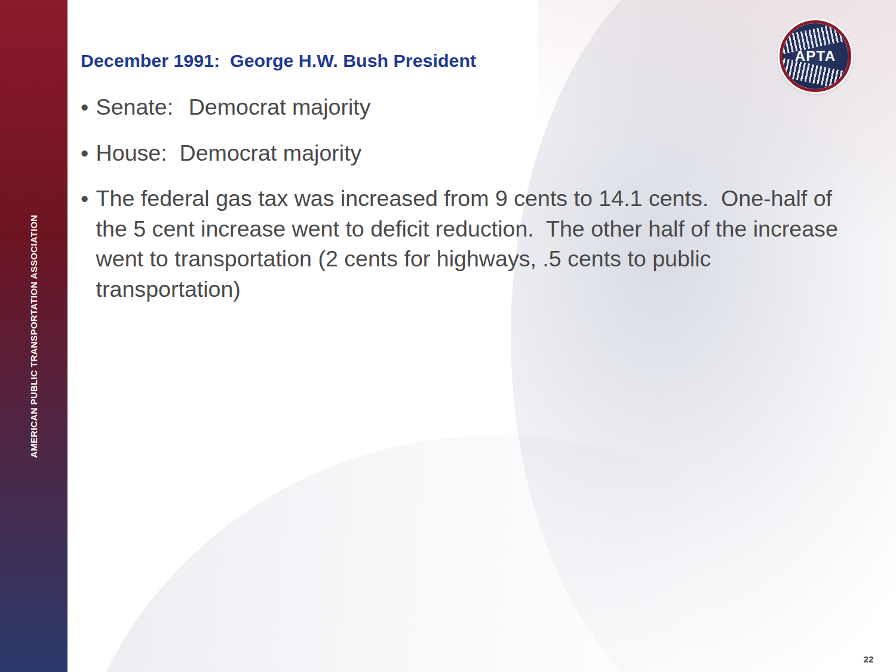AMERICAN PUBLIC TRANSPORTATION ASSOCIATION
APTA
December 1991: George H.W. Bush President
Senate: Democrat majority
House: Democrat majority
The federal gas tax was increased from 9 cents to 14.1 cents. One-half of the 5 cent increase went to deficit reduction. The other half of the increase went to transportation (2 cents for highways, .5 cents to public transportation)
22